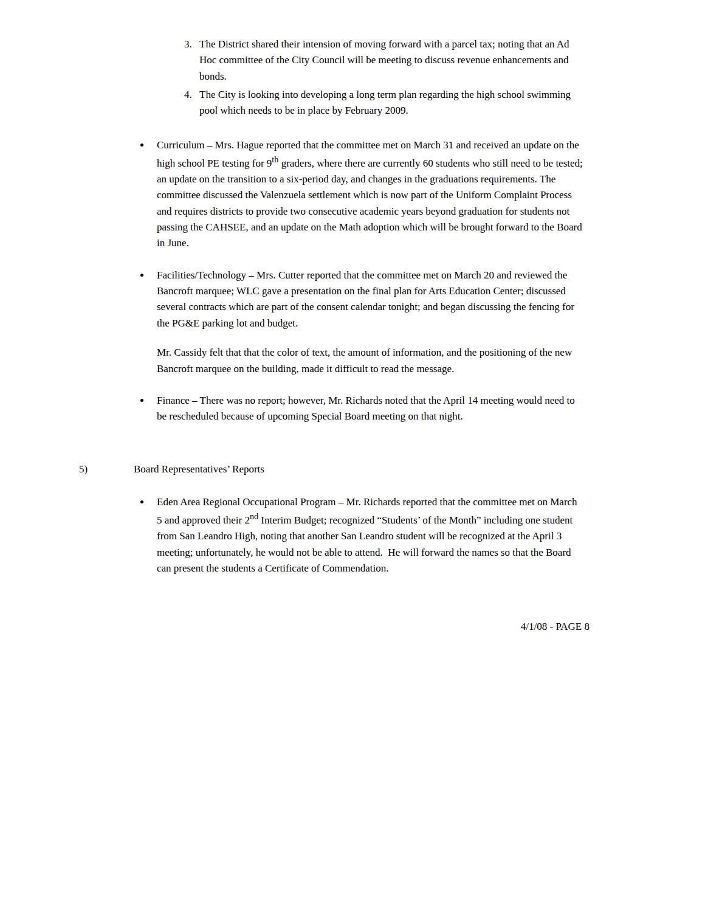The District shared their intension of moving forward with a parcel tax; noting that an Ad Hoc committee of the City Council will be meeting to discuss revenue enhancements and bonds.
The City is looking into developing a long term plan regarding the high school swimming pool which needs to be in place by February 2009.
Curriculum – Mrs. Hague reported that the committee met on March 31 and received an update on the high school PE testing for 9th graders, where there are currently 60 students who still need to be tested; an update on the transition to a six-period day, and changes in the graduations requirements. The committee discussed the Valenzuela settlement which is now part of the Uniform Complaint Process and requires districts to provide two consecutive academic years beyond graduation for students not passing the CAHSEE, and an update on the Math adoption which will be brought forward to the Board in June.
Facilities/Technology – Mrs. Cutter reported that the committee met on March 20 and reviewed the Bancroft marquee; WLC gave a presentation on the final plan for Arts Education Center; discussed several contracts which are part of the consent calendar tonight; and began discussing the fencing for the PG&E parking lot and budget.
Mr. Cassidy felt that that the color of text, the amount of information, and the positioning of the new Bancroft marquee on the building, made it difficult to read the message.
Finance – There was no report; however, Mr. Richards noted that the April 14 meeting would need to be rescheduled because of upcoming Special Board meeting on that night.
5)
Board Representatives’ Reports
Eden Area Regional Occupational Program – Mr. Richards reported that the committee met on March 5 and approved their 2nd Interim Budget; recognized “Students’ of the Month” including one student from San Leandro High, noting that another San Leandro student will be recognized at the April 3 meeting; unfortunately, he would not be able to attend. He will forward the names so that the Board can present the students a Certificate of Commendation.
4/1/08 - PAGE 8